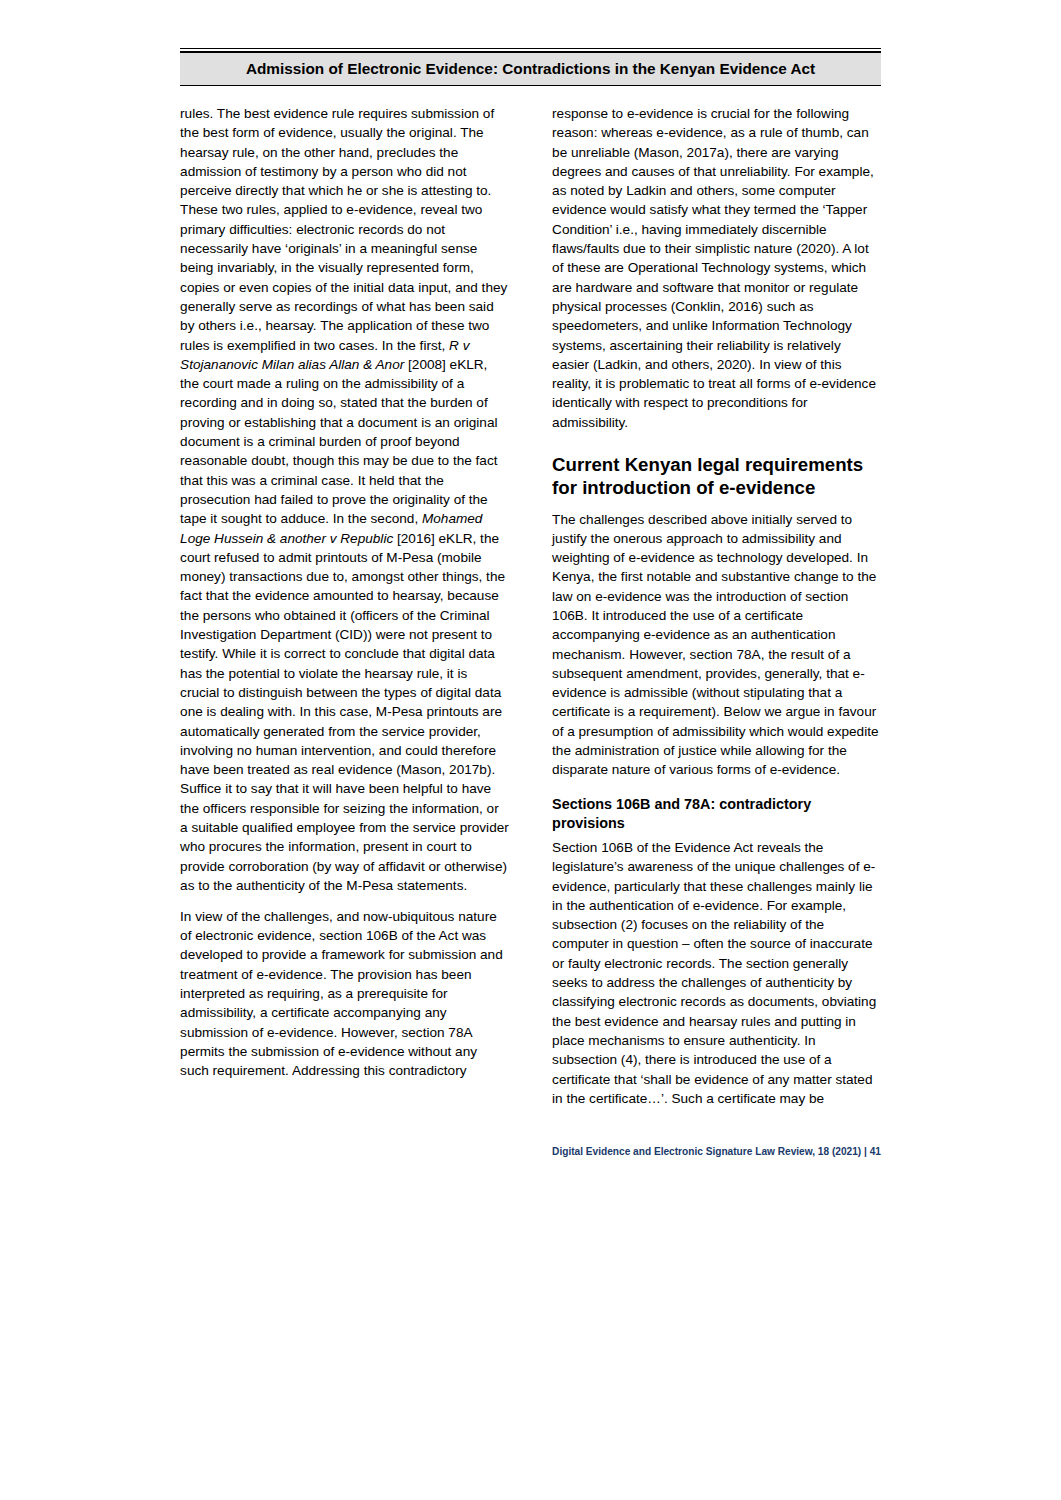Admission of Electronic Evidence: Contradictions in the Kenyan Evidence Act
rules. The best evidence rule requires submission of the best form of evidence, usually the original. The hearsay rule, on the other hand, precludes the admission of testimony by a person who did not perceive directly that which he or she is attesting to. These two rules, applied to e-evidence, reveal two primary difficulties: electronic records do not necessarily have ‘originals’ in a meaningful sense being invariably, in the visually represented form, copies or even copies of the initial data input, and they generally serve as recordings of what has been said by others i.e., hearsay. The application of these two rules is exemplified in two cases. In the first, R v Stojananovic Milan alias Allan & Anor [2008] eKLR, the court made a ruling on the admissibility of a recording and in doing so, stated that the burden of proving or establishing that a document is an original document is a criminal burden of proof beyond reasonable doubt, though this may be due to the fact that this was a criminal case. It held that the prosecution had failed to prove the originality of the tape it sought to adduce. In the second, Mohamed Loge Hussein & another v Republic [2016] eKLR, the court refused to admit printouts of M-Pesa (mobile money) transactions due to, amongst other things, the fact that the evidence amounted to hearsay, because the persons who obtained it (officers of the Criminal Investigation Department (CID)) were not present to testify. While it is correct to conclude that digital data has the potential to violate the hearsay rule, it is crucial to distinguish between the types of digital data one is dealing with. In this case, M-Pesa printouts are automatically generated from the service provider, involving no human intervention, and could therefore have been treated as real evidence (Mason, 2017b). Suffice it to say that it will have been helpful to have the officers responsible for seizing the information, or a suitable qualified employee from the service provider who procures the information, present in court to provide corroboration (by way of affidavit or otherwise) as to the authenticity of the M-Pesa statements.
In view of the challenges, and now-ubiquitous nature of electronic evidence, section 106B of the Act was developed to provide a framework for submission and treatment of e-evidence. The provision has been interpreted as requiring, as a prerequisite for admissibility, a certificate accompanying any submission of e-evidence. However, section 78A permits the submission of e-evidence without any such requirement. Addressing this contradictory
response to e-evidence is crucial for the following reason: whereas e-evidence, as a rule of thumb, can be unreliable (Mason, 2017a), there are varying degrees and causes of that unreliability. For example, as noted by Ladkin and others, some computer evidence would satisfy what they termed the ‘Tapper Condition’ i.e., having immediately discernible flaws/faults due to their simplistic nature (2020). A lot of these are Operational Technology systems, which are hardware and software that monitor or regulate physical processes (Conklin, 2016) such as speedometers, and unlike Information Technology systems, ascertaining their reliability is relatively easier (Ladkin, and others, 2020). In view of this reality, it is problematic to treat all forms of e-evidence identically with respect to preconditions for admissibility.
Current Kenyan legal requirements for introduction of e-evidence
The challenges described above initially served to justify the onerous approach to admissibility and weighting of e-evidence as technology developed. In Kenya, the first notable and substantive change to the law on e-evidence was the introduction of section 106B. It introduced the use of a certificate accompanying e-evidence as an authentication mechanism. However, section 78A, the result of a subsequent amendment, provides, generally, that e-evidence is admissible (without stipulating that a certificate is a requirement). Below we argue in favour of a presumption of admissibility which would expedite the administration of justice while allowing for the disparate nature of various forms of e-evidence.
Sections 106B and 78A: contradictory provisions
Section 106B of the Evidence Act reveals the legislature’s awareness of the unique challenges of e-evidence, particularly that these challenges mainly lie in the authentication of e-evidence. For example, subsection (2) focuses on the reliability of the computer in question – often the source of inaccurate or faulty electronic records. The section generally seeks to address the challenges of authenticity by classifying electronic records as documents, obviating the best evidence and hearsay rules and putting in place mechanisms to ensure authenticity. In subsection (4), there is introduced the use of a certificate that ‘shall be evidence of any matter stated in the certificate…’. Such a certificate may be
Digital Evidence and Electronic Signature Law Review, 18 (2021) | 41